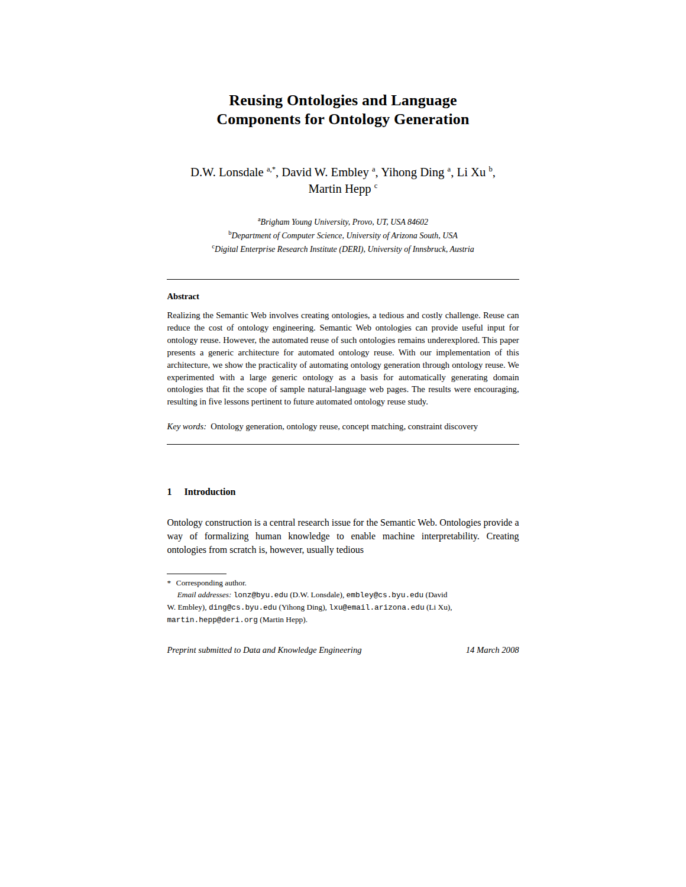Reusing Ontologies and Language
Components for Ontology Generation
D.W. Lonsdale a,*, David W. Embley a, Yihong Ding a, Li Xu b,
Martin Hepp c
aBrigham Young University, Provo, UT, USA 84602
bDepartment of Computer Science, University of Arizona South, USA
cDigital Enterprise Research Institute (DERI), University of Innsbruck, Austria
Abstract
Realizing the Semantic Web involves creating ontologies, a tedious and costly challenge. Reuse can reduce the cost of ontology engineering. Semantic Web ontologies can provide useful input for ontology reuse. However, the automated reuse of such ontologies remains underexplored. This paper presents a generic architecture for automated ontology reuse. With our implementation of this architecture, we show the practicality of automating ontology generation through ontology reuse. We experimented with a large generic ontology as a basis for automatically generating domain ontologies that fit the scope of sample natural-language web pages. The results were encouraging, resulting in five lessons pertinent to future automated ontology reuse study.
Key words: Ontology generation, ontology reuse, concept matching, constraint discovery
1 Introduction
Ontology construction is a central research issue for the Semantic Web. Ontologies provide a way of formalizing human knowledge to enable machine interpretability. Creating ontologies from scratch is, however, usually tedious
*Corresponding author.
Email addresses: lonz@byu.edu (D.W. Lonsdale), embley@cs.byu.edu (David
W. Embley), ding@cs.byu.edu (Yihong Ding), lxu@email.arizona.edu (Li Xu),
martin.hepp@deri.org (Martin Hepp).
Preprint submitted to Data and Knowledge Engineering 14 March 2008